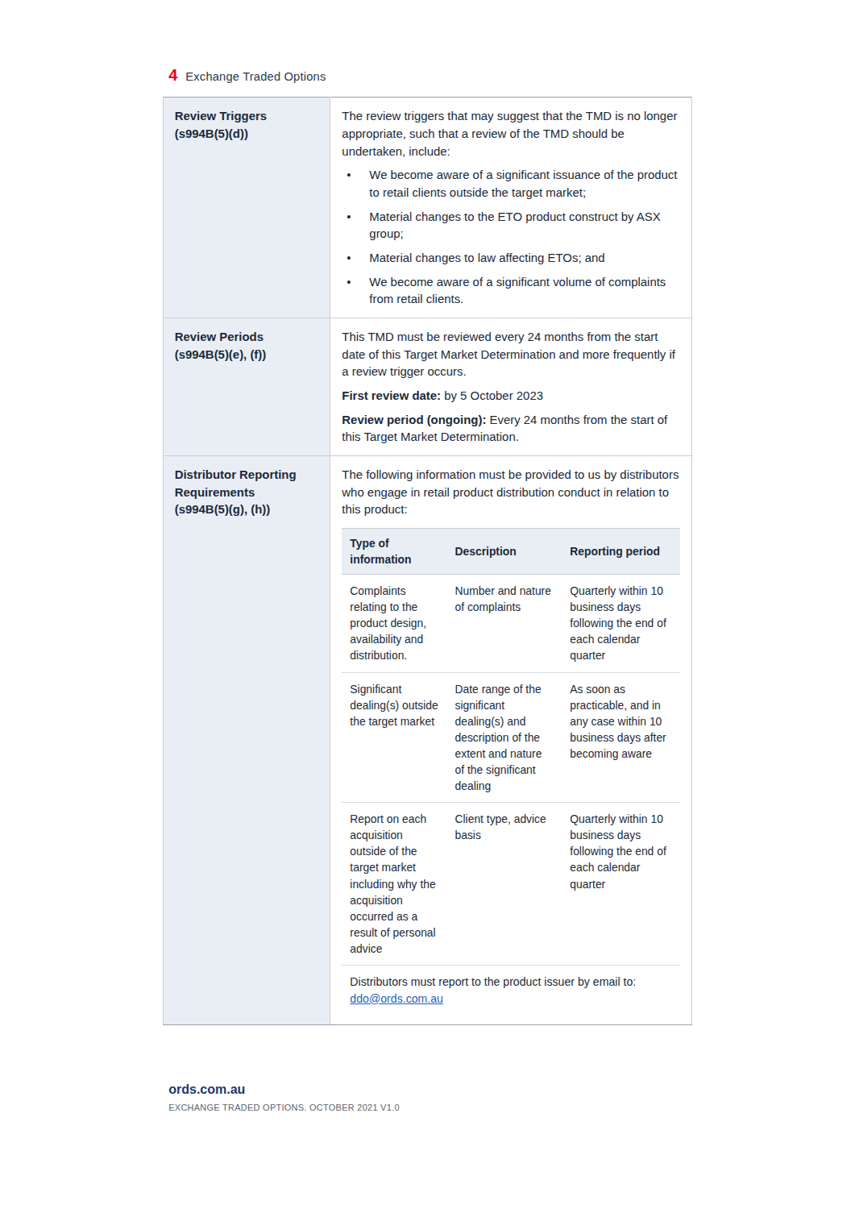4 Exchange Traded Options
| Review Triggers (s994B(5)(d)) | The review triggers that may suggest that the TMD is no longer appropriate, such that a review of the TMD should be undertaken, include: We become aware of a significant issuance of the product to retail clients outside the target market; Material changes to the ETO product construct by ASX group; Material changes to law affecting ETOs; and We become aware of a significant volume of complaints from retail clients. |
| Review Periods (s994B(5)(e), (f)) | This TMD must be reviewed every 24 months from the start date of this Target Market Determination and more frequently if a review trigger occurs. First review date: by 5 October 2023 Review period (ongoing): Every 24 months from the start of this Target Market Determination. |
| Distributor Reporting Requirements (s994B(5)(g), (h)) | The following information must be provided to us by distributors who engage in retail product distribution conduct in relation to this product: / Type of information / Description / Reporting period / / --- / --- / --- / / Complaints relating to the product design, availability and distribution. / Number and nature of complaints / Quarterly within 10 business days following the end of each calendar quarter / / Significant dealing(s) outside the target market / Date range of the significant dealing(s) and description of the extent and nature of the significant dealing / As soon as practicable, and in any case within 10 business days after becoming aware / / Report on each acquisition outside of the target market including why the acquisition occurred as a result of personal advice / Client type, advice basis / Quarterly within 10 business days following the end of each calendar quarter / / Distributors must report to the product issuer by email to: ddo@ords.com.au / |
ords.com.au
EXCHANGE TRADED OPTIONS. OCTOBER 2021 V1.0